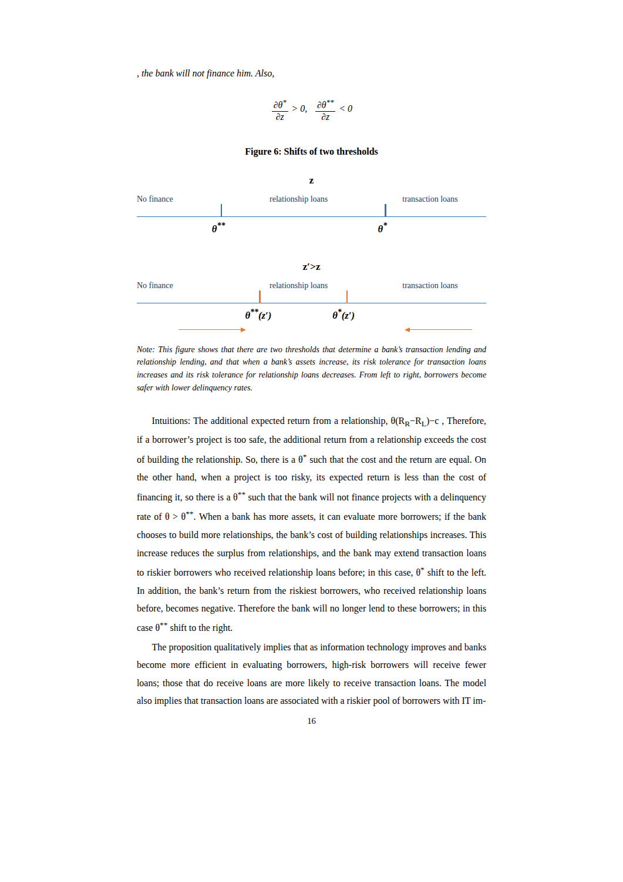, the bank will not finance him. Also,
∂θ*∂z > 0, ∂θ**∂z < 0
Figure 6: Shifts of two thresholds
z
No finance relationship loans transaction loans
θ** θ*
z′>z
No finance relationship loans transaction loans
θ**(z′) θ*(z′)
Note: This figure shows that there are two thresholds that determine a bank’s transaction lending and relationship lending, and that when a bank’s assets increase, its risk tolerance for transaction loans increases and its risk tolerance for relationship loans decreases. From left to right, borrowers become safer with lower delinquency rates.
Intuitions: The additional expected return from a relationship, θ(RR−RL)−c , Therefore, if a borrower’s project is too safe, the additional return from a relationship exceeds the cost of building the relationship. So, there is a θ* such that the cost and the return are equal. On the other hand, when a project is too risky, its expected return is less than the cost of financing it, so there is a θ** such that the bank will not finance projects with a delinquency rate of θ > θ**. When a bank has more assets, it can evaluate more borrowers; if the bank chooses to build more relationships, the bank’s cost of building relationships increases. This increase reduces the surplus from relationships, and the bank may extend transaction loans to riskier borrowers who received relationship loans before; in this case, θ* shift to the left. In addition, the bank’s return from the riskiest borrowers, who received relationship loans before, becomes negative. Therefore the bank will no longer lend to these borrowers; in this case θ** shift to the right.
The proposition qualitatively implies that as information technology improves and banks become more efficient in evaluating borrowers, high-risk borrowers will receive fewer loans; those that do receive loans are more likely to receive transaction loans. The model also implies that transaction loans are associated with a riskier pool of borrowers with IT im-
16